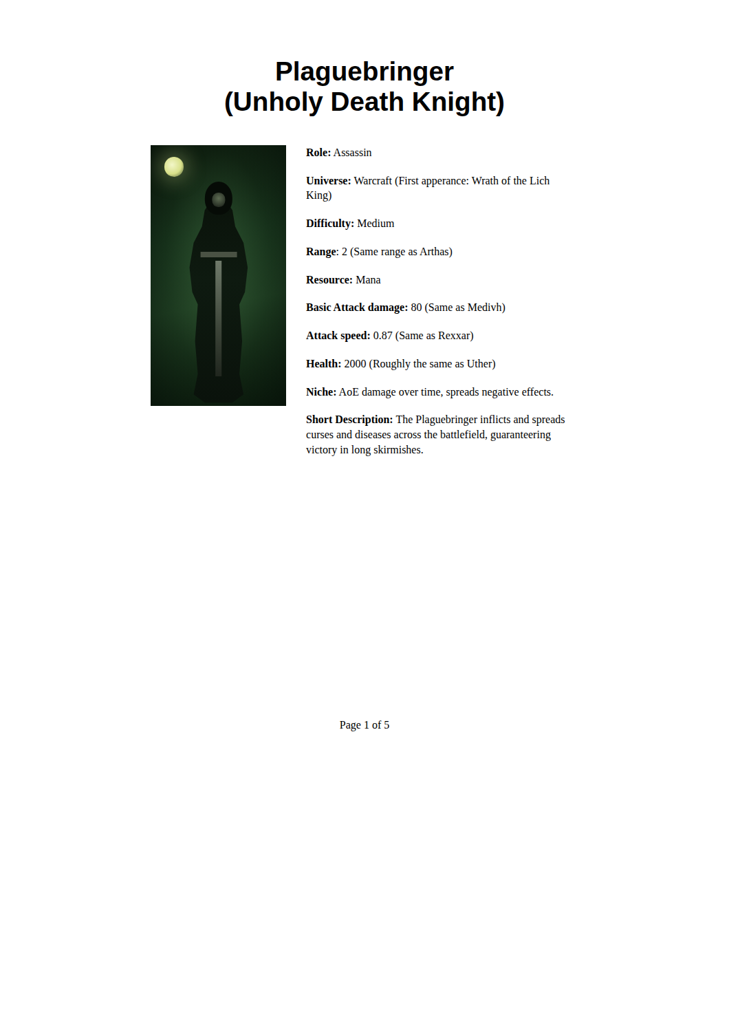Plaguebringer
(Unholy Death Knight)
Role: Assassin
Universe: Warcraft (First apperance: Wrath of the Lich King)
Difficulty: Medium
Range: 2 (Same range as Arthas)
Resource: Mana
Basic Attack damage: 80 (Same as Medivh)
Attack speed: 0.87 (Same as Rexxar)
Health: 2000 (Roughly the same as Uther)
Niche: AoE damage over time, spreads negative effects.
Short Description: The Plaguebringer inflicts and spreads curses and diseases across the battlefield, guaranteering victory in long skirmishes.
Page 1 of 5